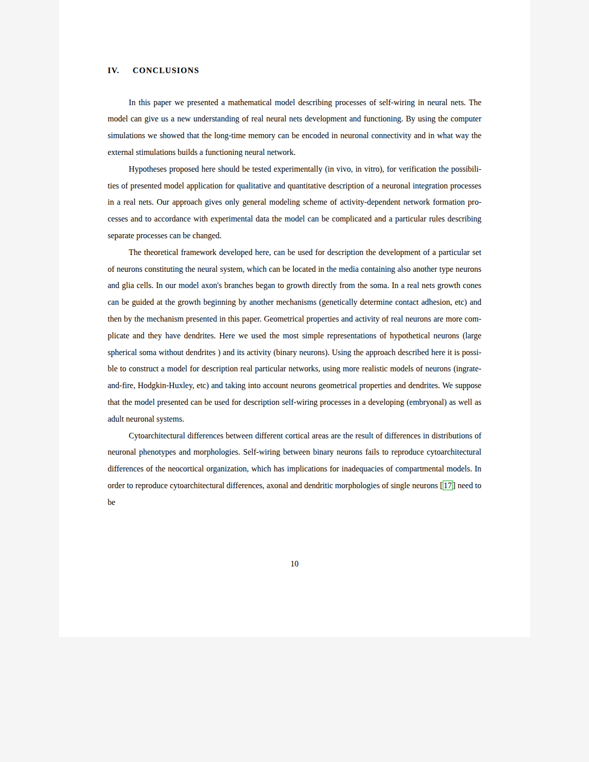IV. CONCLUSIONS
In this paper we presented a mathematical model describing processes of self-wiring in neural nets. The model can give us a new understanding of real neural nets development and functioning. By using the computer simulations we showed that the long-time memory can be encoded in neuronal connectivity and in what way the external stimulations builds a functioning neural network.
Hypotheses proposed here should be tested experimentally (in vivo, in vitro), for verification the possibilities of presented model application for qualitative and quantitative description of a neuronal integration processes in a real nets. Our approach gives only general modeling scheme of activity-dependent network formation processes and to accordance with experimental data the model can be complicated and a particular rules describing separate processes can be changed.
The theoretical framework developed here, can be used for description the development of a particular set of neurons constituting the neural system, which can be located in the media containing also another type neurons and glia cells. In our model axon's branches began to growth directly from the soma. In a real nets growth cones can be guided at the growth beginning by another mechanisms (genetically determine contact adhesion, etc) and then by the mechanism presented in this paper. Geometrical properties and activity of real neurons are more complicate and they have dendrites. Here we used the most simple representations of hypothetical neurons (large spherical soma without dendrites ) and its activity (binary neurons). Using the approach described here it is possible to construct a model for description real particular networks, using more realistic models of neurons (ingrate-and-fire, Hodgkin-Huxley, etc) and taking into account neurons geometrical properties and dendrites. We suppose that the model presented can be used for description self-wiring processes in a developing (embryonal) as well as adult neuronal systems.
Cytoarchitectural differences between different cortical areas are the result of differences in distributions of neuronal phenotypes and morphologies. Self-wiring between binary neurons fails to reproduce cytoarchitectural differences of the neocortical organization, which has implications for inadequacies of compartmental models. In order to reproduce cytoarchitectural differences, axonal and dendritic morphologies of single neurons [17] need to be
10